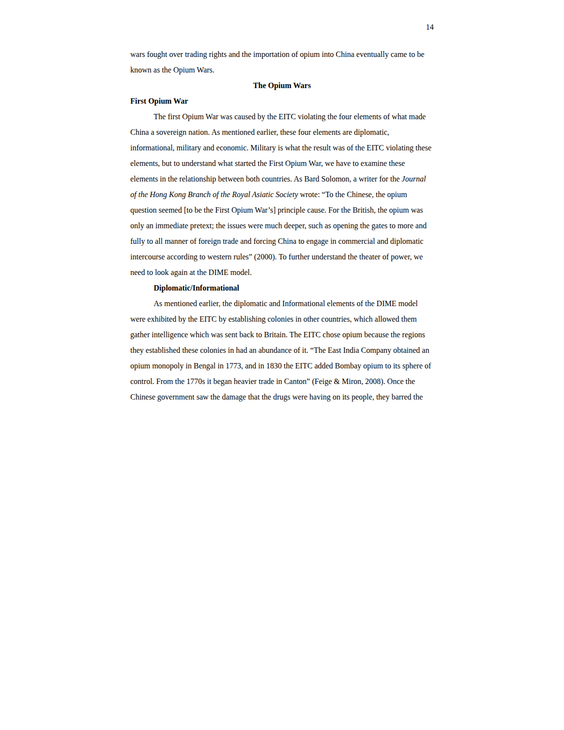14
wars fought over trading rights and the importation of opium into China eventually came to be known as the Opium Wars.
The Opium Wars
First Opium War
The first Opium War was caused by the EITC violating the four elements of what made China a sovereign nation. As mentioned earlier, these four elements are diplomatic, informational, military and economic. Military is what the result was of the EITC violating these elements, but to understand what started the First Opium War, we have to examine these elements in the relationship between both countries. As Bard Solomon, a writer for the Journal of the Hong Kong Branch of the Royal Asiatic Society wrote: “To the Chinese, the opium question seemed [to be the First Opium War’s] principle cause. For the British, the opium was only an immediate pretext; the issues were much deeper, such as opening the gates to more and fully to all manner of foreign trade and forcing China to engage in commercial and diplomatic intercourse according to western rules” (2000). To further understand the theater of power, we need to look again at the DIME model.
Diplomatic/Informational
As mentioned earlier, the diplomatic and Informational elements of the DIME model were exhibited by the EITC by establishing colonies in other countries, which allowed them gather intelligence which was sent back to Britain. The EITC chose opium because the regions they established these colonies in had an abundance of it. “The East India Company obtained an opium monopoly in Bengal in 1773, and in 1830 the EITC added Bombay opium to its sphere of control. From the 1770s it began heavier trade in Canton” (Feige & Miron, 2008). Once the Chinese government saw the damage that the drugs were having on its people, they barred the